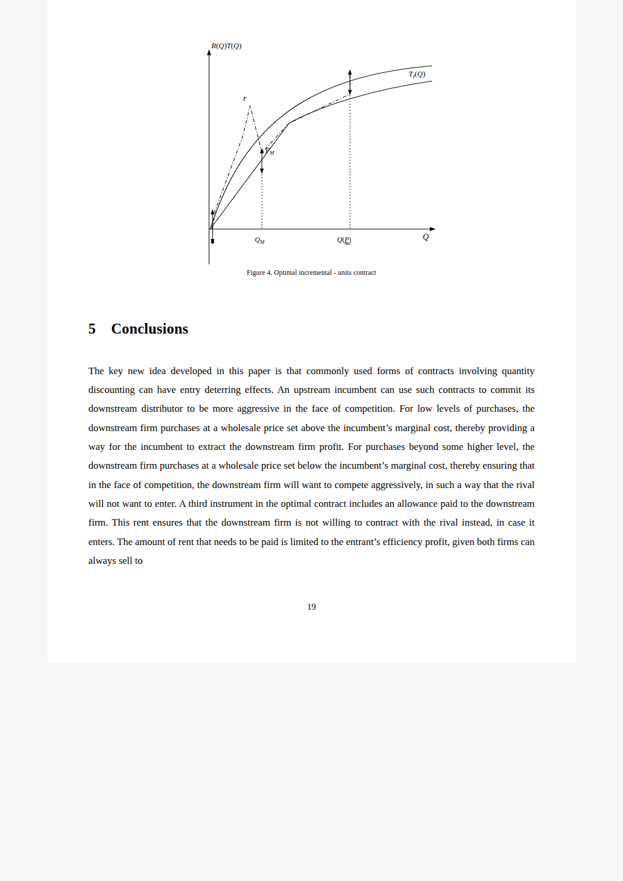R(Q)T(Q) Q TI(Q) r PM QM Q(P)
Figure 4. Optimal incremental - units contract
5 Conclusions
The key new idea developed in this paper is that commonly used forms of contracts involving quantity discounting can have entry deterring effects. An upstream incumbent can use such contracts to commit its downstream distributor to be more aggressive in the face of competition. For low levels of purchases, the downstream firm purchases at a wholesale price set above the incumbent’s marginal cost, thereby providing a way for the incumbent to extract the downstream firm profit. For purchases beyond some higher level, the downstream firm purchases at a wholesale price set below the incumbent’s marginal cost, thereby ensuring that in the face of competition, the downstream firm will want to compete aggressively, in such a way that the rival will not want to enter. A third instrument in the optimal contract includes an allowance paid to the downstream firm. This rent ensures that the downstream firm is not willing to contract with the rival instead, in case it enters. The amount of rent that needs to be paid is limited to the entrant’s efficiency profit, given both firms can always sell to
19